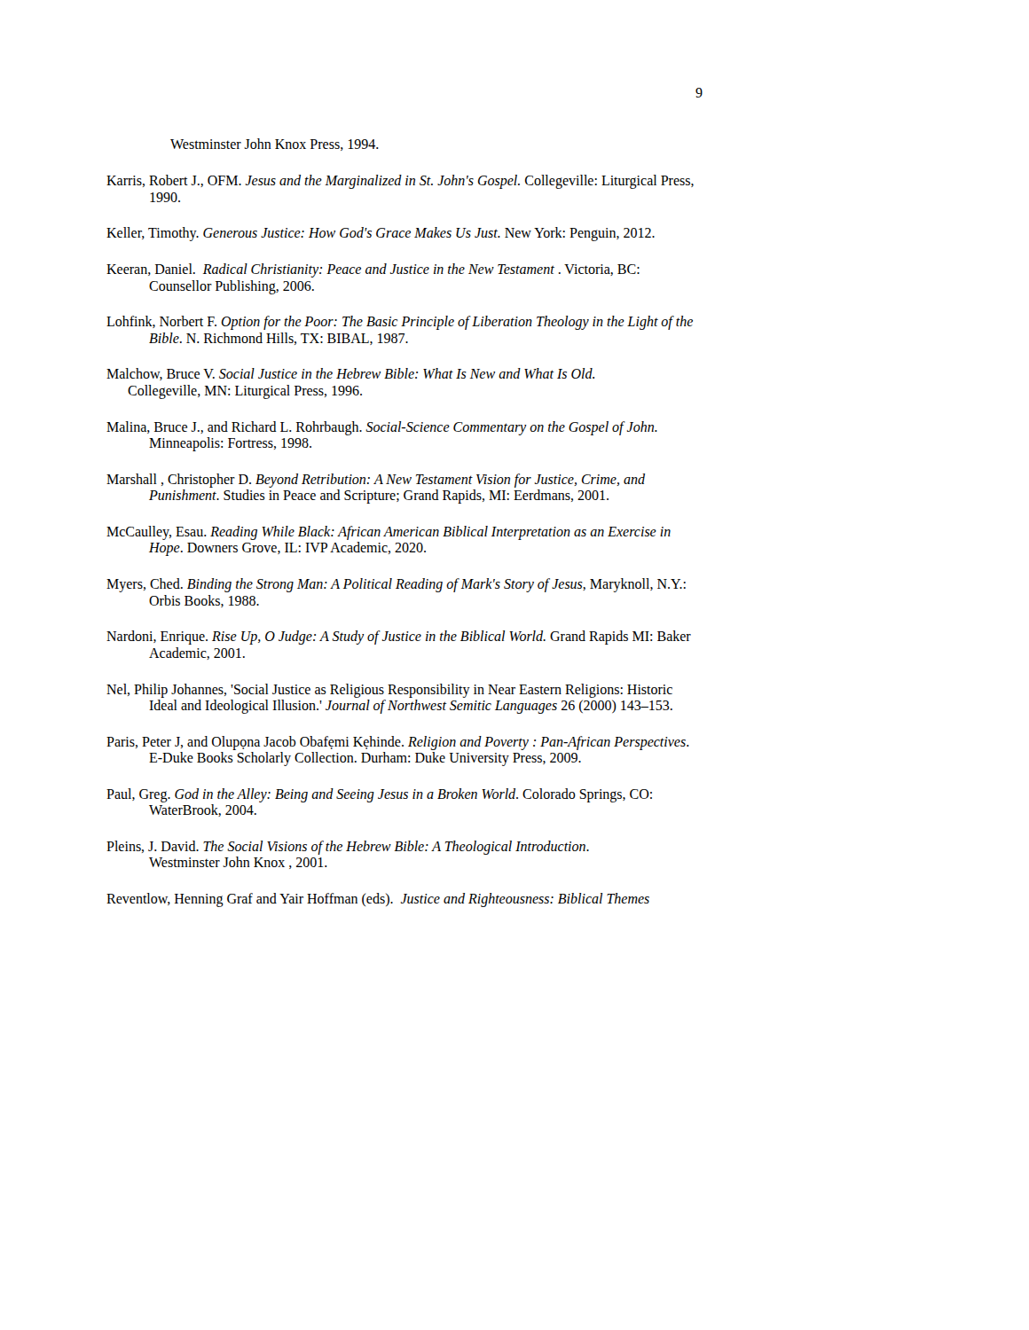9
Westminster John Knox Press, 1994.
Karris, Robert J., OFM. Jesus and the Marginalized in St. John's Gospel. Collegeville: Liturgical Press, 1990.
Keller, Timothy. Generous Justice: How God's Grace Makes Us Just. New York: Penguin, 2012.
Keeran, Daniel. Radical Christianity: Peace and Justice in the New Testament . Victoria, BC: Counsellor Publishing, 2006.
Lohfink, Norbert F. Option for the Poor: The Basic Principle of Liberation Theology in the Light of the Bible. N. Richmond Hills, TX: BIBAL, 1987.
Malchow, Bruce V. Social Justice in the Hebrew Bible: What Is New and What Is Old.
Collegeville, MN: Liturgical Press, 1996.
Malina, Bruce J., and Richard L. Rohrbaugh. Social-Science Commentary on the Gospel of John.
Minneapolis: Fortress, 1998.
Marshall , Christopher D. Beyond Retribution: A New Testament Vision for Justice, Crime, and Punishment. Studies in Peace and Scripture; Grand Rapids, MI: Eerdmans, 2001.
McCaulley, Esau. Reading While Black: African American Biblical Interpretation as an Exercise in Hope. Downers Grove, IL: IVP Academic, 2020.
Myers, Ched. Binding the Strong Man: A Political Reading of Mark's Story of Jesus, Maryknoll, N.Y.: Orbis Books, 1988.
Nardoni, Enrique. Rise Up, O Judge: A Study of Justice in the Biblical World. Grand Rapids MI: Baker Academic, 2001.
Nel, Philip Johannes, 'Social Justice as Religious Responsibility in Near Eastern Religions: Historic Ideal and Ideological Illusion.' Journal of Northwest Semitic Languages 26 (2000) 143–153.
Paris, Peter J, and Olupọna Jacob Obafẹmi Kẹhinde. Religion and Poverty : Pan-African Perspectives. E-Duke Books Scholarly Collection. Durham: Duke University Press, 2009.
Paul, Greg. God in the Alley: Being and Seeing Jesus in a Broken World. Colorado Springs, CO: WaterBrook, 2004.
Pleins, J. David. The Social Visions of the Hebrew Bible: A Theological Introduction.
Westminster John Knox , 2001.
Reventlow, Henning Graf and Yair Hoffman (eds). Justice and Righteousness: Biblical Themes